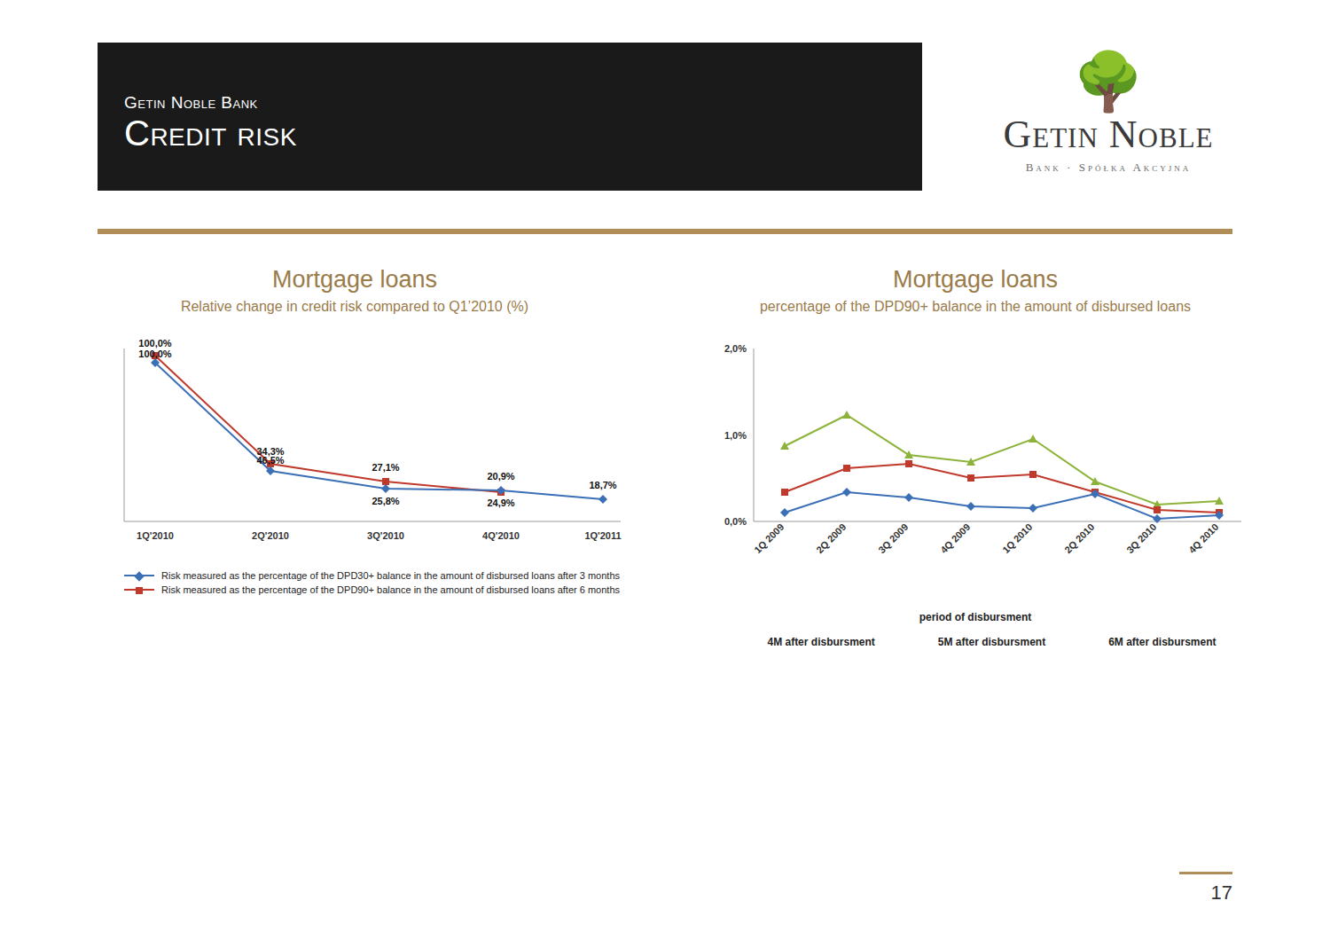Getin Noble Bank
Credit risk
Steady improvement in the quality of new loans
🌳
Getin Noble
Bank · Spółka Akcyjna
Mortgage loans
Relative change in credit risk compared to Q1’2010 (%)
1Q'2010 2Q'2010 3Q'2010 4Q'2010 1Q'2011 100,0% 100,0% 34,3% 46,5% 27,1% 25,8% 20,9% 24,9% 18,7%
Risk measured as the percentage of the DPD30+ balance in the amount of disbursed loans after 3 months
Risk measured as the percentage of the DPD90+ balance in the amount of disbursed loans after 6 months
Mortgage loans
percentage of the DPD90+ balance in the amount of disbursed loans
2,0% 1,0% 0,0% 1Q 2009 2Q 2009 3Q 2009 4Q 2009 1Q 2010 2Q 2010 3Q 2010 4Q 2010
period of disbursment
4M after disbursment 5M after disbursment 6M after disbursment
17